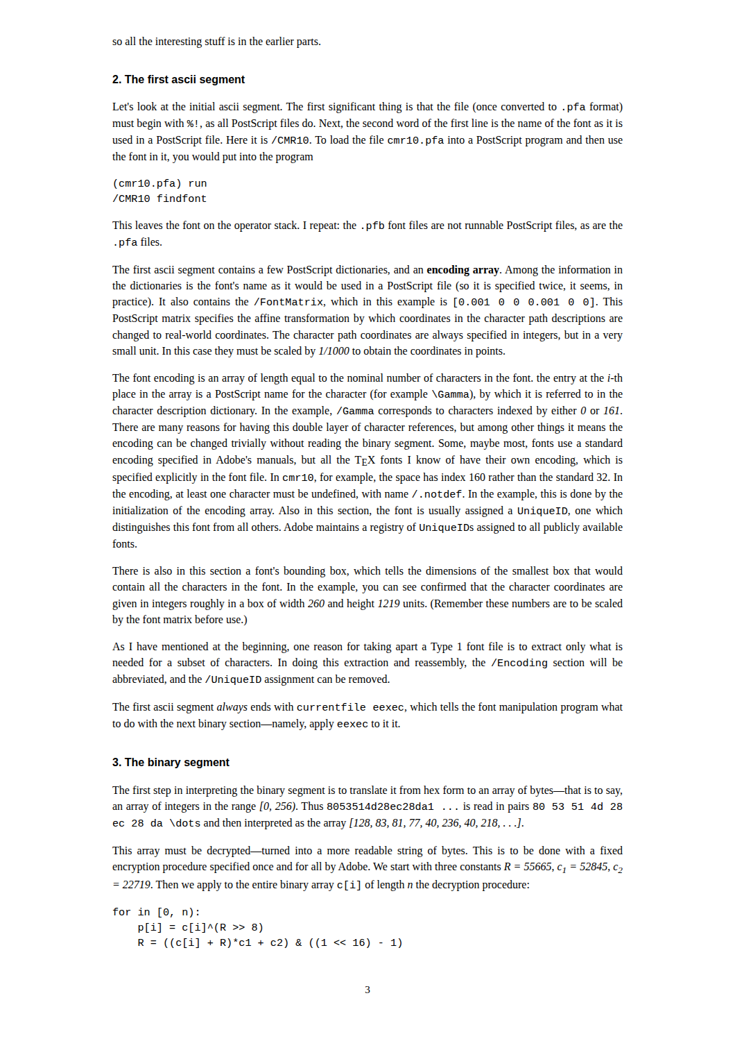so all the interesting stuff is in the earlier parts.
2. The first ascii segment
Let's look at the initial ascii segment. The first significant thing is that the file (once converted to .pfa format) must begin with %!, as all PostScript files do. Next, the second word of the first line is the name of the font as it is used in a PostScript file. Here it is /CMR10. To load the file cmr10.pfa into a PostScript program and then use the font in it, you would put into the program
(cmr10.pfa) run
/CMR10 findfont
This leaves the font on the operator stack. I repeat: the .pfb font files are not runnable PostScript files, as are the .pfa files.
The first ascii segment contains a few PostScript dictionaries, and an encoding array. Among the information in the dictionaries is the font's name as it would be used in a PostScript file (so it is specified twice, it seems, in practice). It also contains the /FontMatrix, which in this example is [0.001 0 0 0.001 0 0]. This PostScript matrix specifies the affine transformation by which coordinates in the character path descriptions are changed to real-world coordinates. The character path coordinates are always specified in integers, but in a very small unit. In this case they must be scaled by 1/1000 to obtain the coordinates in points.
The font encoding is an array of length equal to the nominal number of characters in the font. the entry at the i-th place in the array is a PostScript name for the character (for example \Gamma), by which it is referred to in the character description dictionary. In the example, /Gamma corresponds to characters indexed by either 0 or 161. There are many reasons for having this double layer of character references, but among other things it means the encoding can be changed trivially without reading the binary segment. Some, maybe most, fonts use a standard encoding specified in Adobe's manuals, but all the Te X fonts I know of have their own encoding, which is specified explicitly in the font file. In cmr10, for example, the space has index 160 rather than the standard 32. In the encoding, at least one character must be undefined, with name /.notdef. In the example, this is done by the initialization of the encoding array. Also in this section, the font is usually assigned a UniqueID, one which distinguishes this font from all others. Adobe maintains a registry of UniqueIDs assigned to all publicly available fonts.
There is also in this section a font's bounding box, which tells the dimensions of the smallest box that would contain all the characters in the font. In the example, you can see confirmed that the character coordinates are given in integers roughly in a box of width 260 and height 1219 units. (Remember these numbers are to be scaled by the font matrix before use.)
As I have mentioned at the beginning, one reason for taking apart a Type 1 font file is to extract only what is needed for a subset of characters. In doing this extraction and reassembly, the /Encoding section will be abbreviated, and the /UniqueID assignment can be removed.
The first ascii segment always ends with currentfile eexec, which tells the font manipulation program what to do with the next binary section—namely, apply eexec to it it.
3. The binary segment
The first step in interpreting the binary segment is to translate it from hex form to an array of bytes—that is to say, an array of integers in the range [0, 256). Thus 8053514d28ec28da1 ... is read in pairs 80 53 51 4d 28 ec 28 da \dots and then interpreted as the array [128, 83, 81, 77, 40, 236, 40, 218, . . .].
This array must be decrypted—turned into a more readable string of bytes. This is to be done with a fixed encryption procedure specified once and for all by Adobe. We start with three constants R = 55665, c1 = 52845, c2 = 22719. Then we apply to the entire binary array c[i] of length n the decryption procedure:
for in [0, n):
    p[i] = c[i]^(R >> 8)
    R = ((c[i] + R)*c1 + c2) & ((1 << 16) - 1)
3